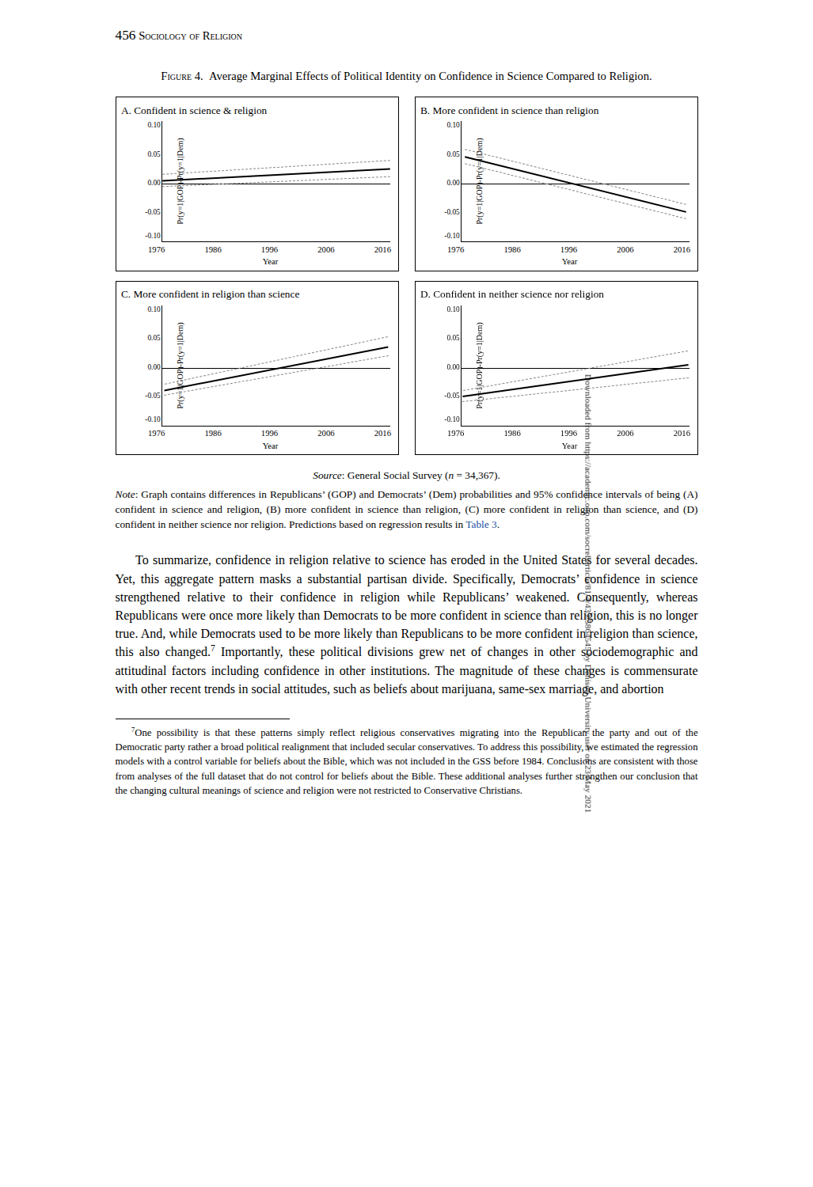Downloaded from https://academic.oup.com/socrel/article/81/4/439/5864545 by Denison University user on 23 May 2021
456 Sociology of Religion
Figure 4. Average Marginal Effects of Political Identity on Confidence in Science Compared to Religion.
A. Confident in science & religion
Pr(y=1|GOP)-Pr(y=1|Dem)
0.10 0.05 0.00 -0.05 -0.10
19761986199620062016
Year
B. More confident in science than religion
Pr(y=1|GOP)-Pr(y=1|Dem)
0.10 0.05 0.00 -0.05 -0.10
19761986199620062016
Year
C. More confident in religion than science
Pr(y=1|GOP)-Pr(y=1|Dem)
0.10 0.05 0.00 -0.05 -0.10
19761986199620062016
Year
D. Confident in neither science nor religion
Pr(y=1|GOP)-Pr(y=1|Dem)
0.10 0.05 0.00 -0.05 -0.10
19761986199620062016
Year
Source: General Social Survey (n = 34,367).
Note: Graph contains differences in Republicans’ (GOP) and Democrats’ (Dem) probabilities and 95% confidence intervals of being (A) confident in science and religion, (B) more confident in science than religion, (C) more confident in religion than science, and (D) confident in neither science nor religion. Predictions based on regression results in Table 3.
To summarize, confidence in religion relative to science has eroded in the United States for several decades. Yet, this aggregate pattern masks a substantial partisan divide. Specifically, Democrats’ confidence in science strengthened relative to their confidence in religion while Republicans’ weakened. Consequently, whereas Republicans were once more likely than Democrats to be more confident in science than religion, this is no longer true. And, while Democrats used to be more likely than Republicans to be more confident in religion than science, this also changed.7 Importantly, these political divisions grew net of changes in other sociodemographic and attitudinal factors including confidence in other institutions. The magnitude of these changes is commensurate with other recent trends in social attitudes, such as beliefs about marijuana, same-sex marriage, and abortion
7One possibility is that these patterns simply reflect religious conservatives migrating into the Republican the party and out of the Democratic party rather a broad political realignment that included secular conservatives. To address this possibility, we estimated the regression models with a control variable for beliefs about the Bible, which was not included in the GSS before 1984. Conclusions are consistent with those from analyses of the full dataset that do not control for beliefs about the Bible. These additional analyses further strengthen our conclusion that the changing cultural meanings of science and religion were not restricted to Conservative Christians.